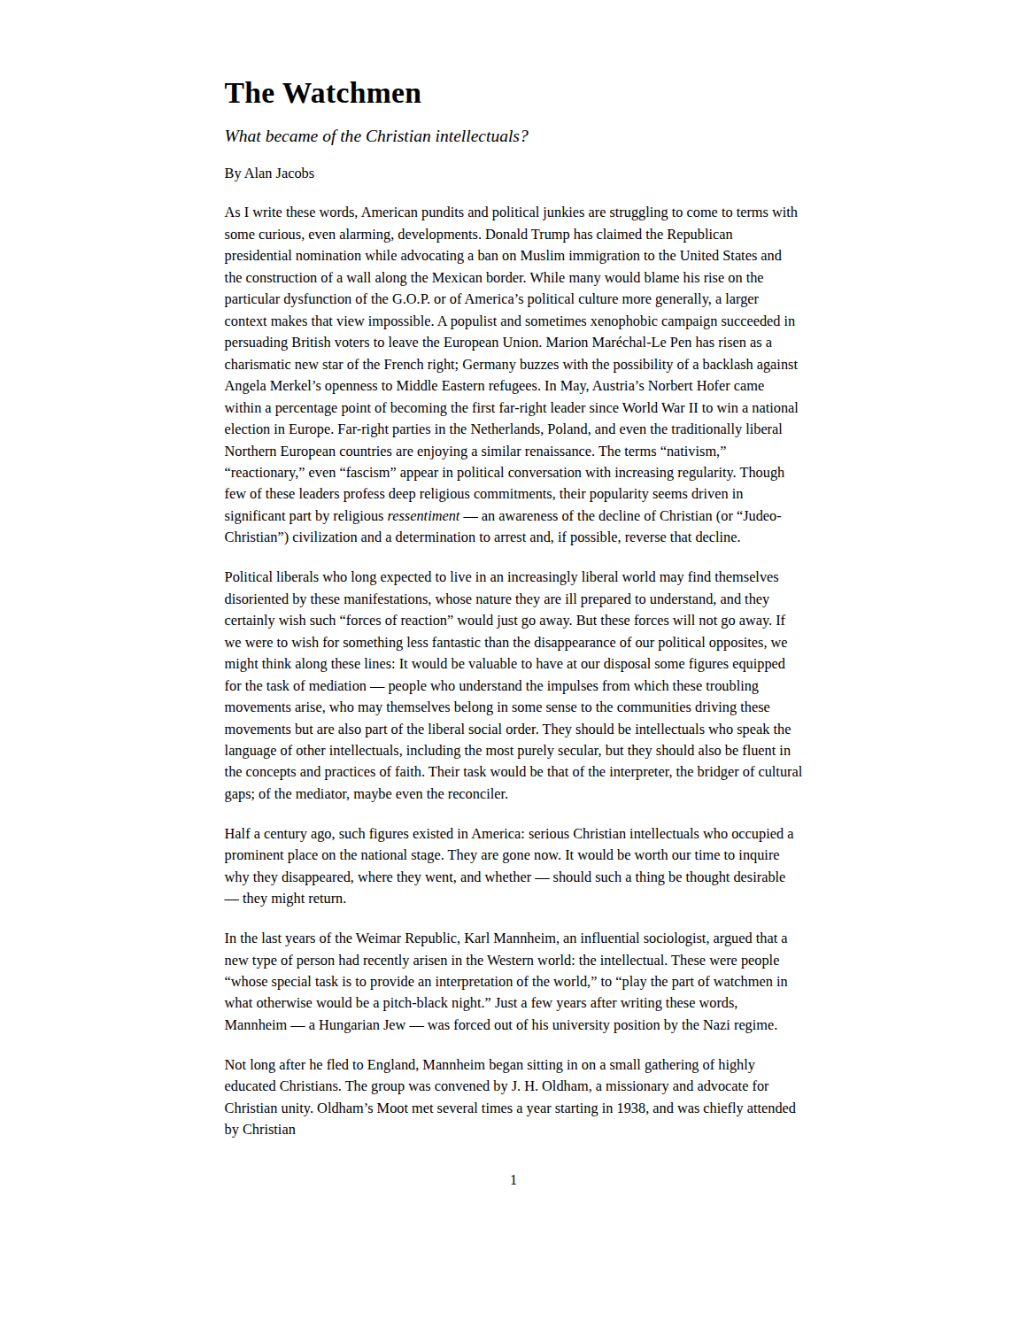The Watchmen
What became of the Christian intellectuals?
By Alan Jacobs
As I write these words, American pundits and political junkies are struggling to come to terms with some curious, even alarming, developments. Donald Trump has claimed the Republican presidential nomination while advocating a ban on Muslim immigration to the United States and the construction of a wall along the Mexican border. While many would blame his rise on the particular dysfunction of the G.O.P. or of America’s political culture more generally, a larger context makes that view impossible. A populist and sometimes xenophobic campaign succeeded in persuading British voters to leave the European Union. Marion Maréchal-Le Pen has risen as a charismatic new star of the French right; Germany buzzes with the possibility of a backlash against Angela Merkel’s openness to Middle Eastern refugees. In May, Austria’s Norbert Hofer came within a percentage point of becoming the first far-right leader since World War II to win a national election in Europe. Far-right parties in the Netherlands, Poland, and even the traditionally liberal Northern European countries are enjoying a similar renaissance. The terms “nativism,” “reactionary,” even “fascism” appear in political conversation with increasing regularity. Though few of these leaders profess deep religious commitments, their popularity seems driven in significant part by religious ressentiment — an awareness of the decline of Christian (or “Judeo-Christian”) civilization and a determination to arrest and, if possible, reverse that decline.
Political liberals who long expected to live in an increasingly liberal world may find themselves disoriented by these manifestations, whose nature they are ill prepared to understand, and they certainly wish such “forces of reaction” would just go away. But these forces will not go away. If we were to wish for something less fantastic than the disappearance of our political opposites, we might think along these lines: It would be valuable to have at our disposal some figures equipped for the task of mediation — people who understand the impulses from which these troubling movements arise, who may themselves belong in some sense to the communities driving these movements but are also part of the liberal social order. They should be intellectuals who speak the language of other intellectuals, including the most purely secular, but they should also be fluent in the concepts and practices of faith. Their task would be that of the interpreter, the bridger of cultural gaps; of the mediator, maybe even the reconciler.
Half a century ago, such figures existed in America: serious Christian intellectuals who occupied a prominent place on the national stage. They are gone now. It would be worth our time to inquire why they disappeared, where they went, and whether — should such a thing be thought desirable — they might return.
In the last years of the Weimar Republic, Karl Mannheim, an influential sociologist, argued that a new type of person had recently arisen in the Western world: the intellectual. These were people “whose special task is to provide an interpretation of the world,” to “play the part of watchmen in what otherwise would be a pitch-black night.” Just a few years after writing these words, Mannheim — a Hungarian Jew — was forced out of his university position by the Nazi regime.
Not long after he fled to England, Mannheim began sitting in on a small gathering of highly educated Christians. The group was convened by J. H. Oldham, a missionary and advocate for Christian unity. Oldham’s Moot met several times a year starting in 1938, and was chiefly attended by Christian
1